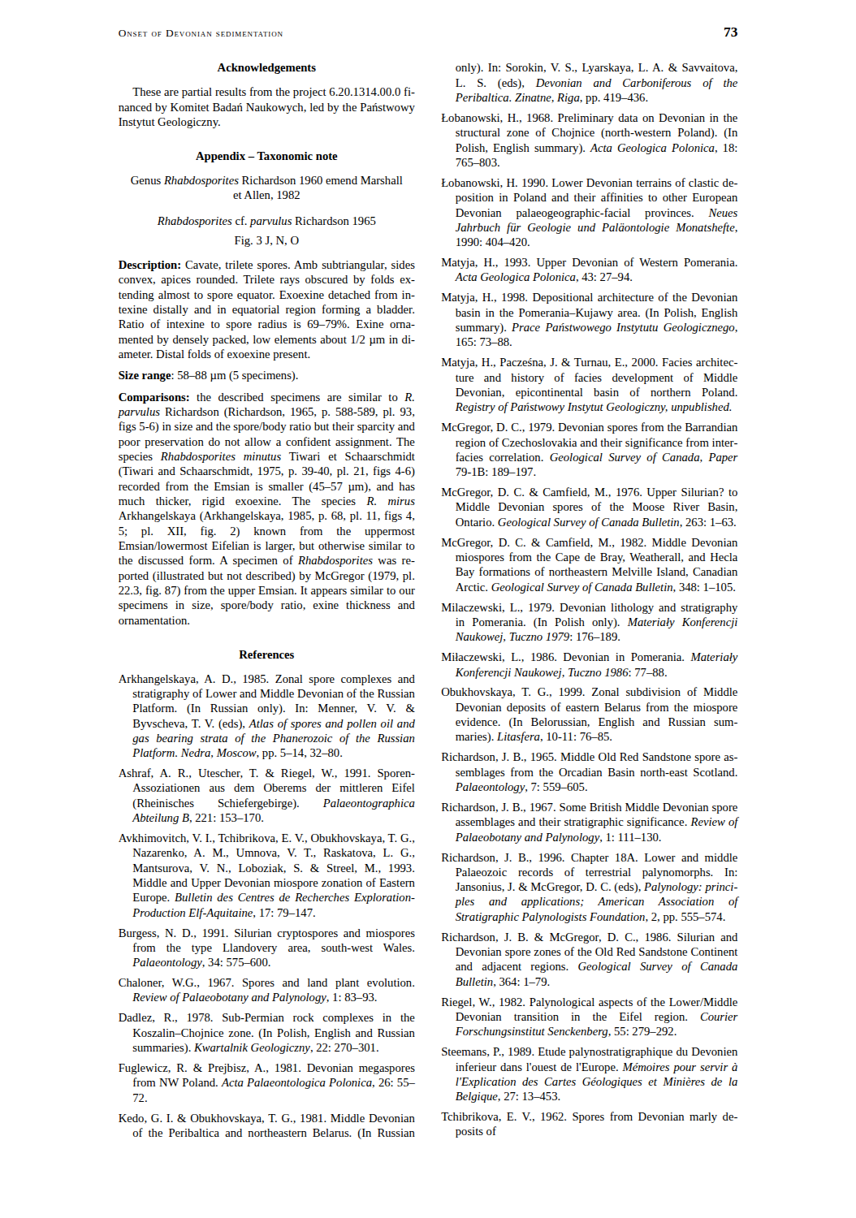Onset of Devonian sedimentation 73
Acknowledgements
These are partial results from the project 6.20.1314.00.0 financed by Komitet Badań Naukowych, led by the Państwowy Instytut Geologiczny.
Appendix – Taxonomic note
Genus Rhabdosporites Richardson 1960 emend Marshall
et Allen, 1982
Rhabdosporites cf. parvulus Richardson 1965
Fig. 3 J, N, O
Description: Cavate, trilete spores. Amb subtriangular, sides convex, apices rounded. Trilete rays obscured by folds extending almost to spore equator. Exoexine detached from intexine distally and in equatorial region forming a bladder. Ratio of intexine to spore radius is 69–79%. Exine ornamented by densely packed, low elements about 1/2 µm in diameter. Distal folds of exoexine present.
Size range: 58–88 µm (5 specimens).
Comparisons: the described specimens are similar to R. parvulus Richardson (Richardson, 1965, p. 588-589, pl. 93, figs 5-6) in size and the spore/body ratio but their sparcity and poor preservation do not allow a confident assignment. The species Rhabdosporites minutus Tiwari et Schaarschmidt (Tiwari and Schaarschmidt, 1975, p. 39-40, pl. 21, figs 4-6) recorded from the Emsian is smaller (45–57 µm), and has much thicker, rigid exoexine. The species R. mirus Arkhangelskaya (Arkhangelskaya, 1985, p. 68, pl. 11, figs 4, 5; pl. XII, fig. 2) known from the uppermost Emsian/lowermost Eifelian is larger, but otherwise similar to the discussed form. A specimen of Rhabdosporites was reported (illustrated but not described) by McGregor (1979, pl. 22.3, fig. 87) from the upper Emsian. It appears similar to our specimens in size, spore/body ratio, exine thickness and ornamentation.
References
Arkhangelskaya, A. D., 1985. Zonal spore complexes and stratigraphy of Lower and Middle Devonian of the Russian Platform. (In Russian only). In: Menner, V. V. & Byvscheva, T. V. (eds), Atlas of spores and pollen oil and gas bearing strata of the Phanerozoic of the Russian Platform. Nedra, Moscow, pp. 5–14, 32–80.
Ashraf, A. R., Utescher, T. & Riegel, W., 1991. Sporen-Assoziationen aus dem Oberems der mittleren Eifel (Rheinisches Schiefergebirge). Palaeontographica Abteilung B, 221: 153–170.
Avkhimovitch, V. I., Tchibrikova, E. V., Obukhovskaya, T. G., Nazarenko, A. M., Umnova, V. T., Raskatova, L. G., Mantsurova, V. N., Loboziak, S. & Streel, M., 1993. Middle and Upper Devonian miospore zonation of Eastern Europe. Bulletin des Centres de Recherches Exploration-Production Elf-Aquitaine, 17: 79–147.
Burgess, N. D., 1991. Silurian cryptospores and miospores from the type Llandovery area, south-west Wales. Palaeontology, 34: 575–600.
Chaloner, W.G., 1967. Spores and land plant evolution. Review of Palaeobotany and Palynology, 1: 83–93.
Dadlez, R., 1978. Sub-Permian rock complexes in the Koszalin–Chojnice zone. (In Polish, English and Russian summaries). Kwartalnik Geologiczny, 22: 270–301.
Fuglewicz, R. & Prejbisz, A., 1981. Devonian megaspores from NW Poland. Acta Palaeontologica Polonica, 26: 55–72.
Kedo, G. I. & Obukhovskaya, T. G., 1981. Middle Devonian of the Peribaltica and northeastern Belarus. (In Russian only). In: Sorokin, V. S., Lyarskaya, L. A. & Savvaitova, L. S. (eds), Devonian and Carboniferous of the Peribaltica. Zinatne, Riga, pp. 419–436.
Łobanowski, H., 1968. Preliminary data on Devonian in the structural zone of Chojnice (north-western Poland). (In Polish, English summary). Acta Geologica Polonica, 18: 765–803.
Łobanowski, H. 1990. Lower Devonian terrains of clastic deposition in Poland and their affinities to other European Devonian palaeogeographic-facial provinces. Neues Jahrbuch für Geologie und Paläontologie Monatshefte, 1990: 404–420.
Matyja, H., 1993. Upper Devonian of Western Pomerania. Acta Geologica Polonica, 43: 27–94.
Matyja, H., 1998. Depositional architecture of the Devonian basin in the Pomerania–Kujawy area. (In Polish, English summary). Prace Państwowego Instytutu Geologicznego, 165: 73–88.
Matyja, H., Pacześna, J. & Turnau, E., 2000. Facies architecture and history of facies development of Middle Devonian, epicontinental basin of northern Poland. Registry of Państwowy Instytut Geologiczny, unpublished.
McGregor, D. C., 1979. Devonian spores from the Barrandian region of Czechoslovakia and their significance from interfacies correlation. Geological Survey of Canada, Paper 79-1B: 189–197.
McGregor, D. C. & Camfield, M., 1976. Upper Silurian? to Middle Devonian spores of the Moose River Basin, Ontario. Geological Survey of Canada Bulletin, 263: 1–63.
McGregor, D. C. & Camfield, M., 1982. Middle Devonian miospores from the Cape de Bray, Weatherall, and Hecla Bay formations of northeastern Melville Island, Canadian Arctic. Geological Survey of Canada Bulletin, 348: 1–105.
Milaczewski, L., 1979. Devonian lithology and stratigraphy in Pomerania. (In Polish only). Materiały Konferencji Naukowej, Tuczno 1979: 176–189.
Miłaczewski, L., 1986. Devonian in Pomerania. Materiały Konferencji Naukowej, Tuczno 1986: 77–88.
Obukhovskaya, T. G., 1999. Zonal subdivision of Middle Devonian deposits of eastern Belarus from the miospore evidence. (In Belorussian, English and Russian summaries). Litasfera, 10-11: 76–85.
Richardson, J. B., 1965. Middle Old Red Sandstone spore assemblages from the Orcadian Basin north-east Scotland. Palaeontology, 7: 559–605.
Richardson, J. B., 1967. Some British Middle Devonian spore assemblages and their stratigraphic significance. Review of Palaeobotany and Palynology, 1: 111–130.
Richardson, J. B., 1996. Chapter 18A. Lower and middle Palaeozoic records of terrestrial palynomorphs. In: Jansonius, J. & McGregor, D. C. (eds), Palynology: principles and applications; American Association of Stratigraphic Palynologists Foundation, 2, pp. 555–574.
Richardson, J. B. & McGregor, D. C., 1986. Silurian and Devonian spore zones of the Old Red Sandstone Continent and adjacent regions. Geological Survey of Canada Bulletin, 364: 1–79.
Riegel, W., 1982. Palynological aspects of the Lower/Middle Devonian transition in the Eifel region. Courier Forschungsinstitut Senckenberg, 55: 279–292.
Steemans, P., 1989. Etude palynostratigraphique du Devonien inferieur dans l'ouest de l'Europe. Mémoires pour servir à l'Explication des Cartes Géologiques et Minières de la Belgique, 27: 13–453.
Tchibrikova, E. V., 1962. Spores from Devonian marly deposits of